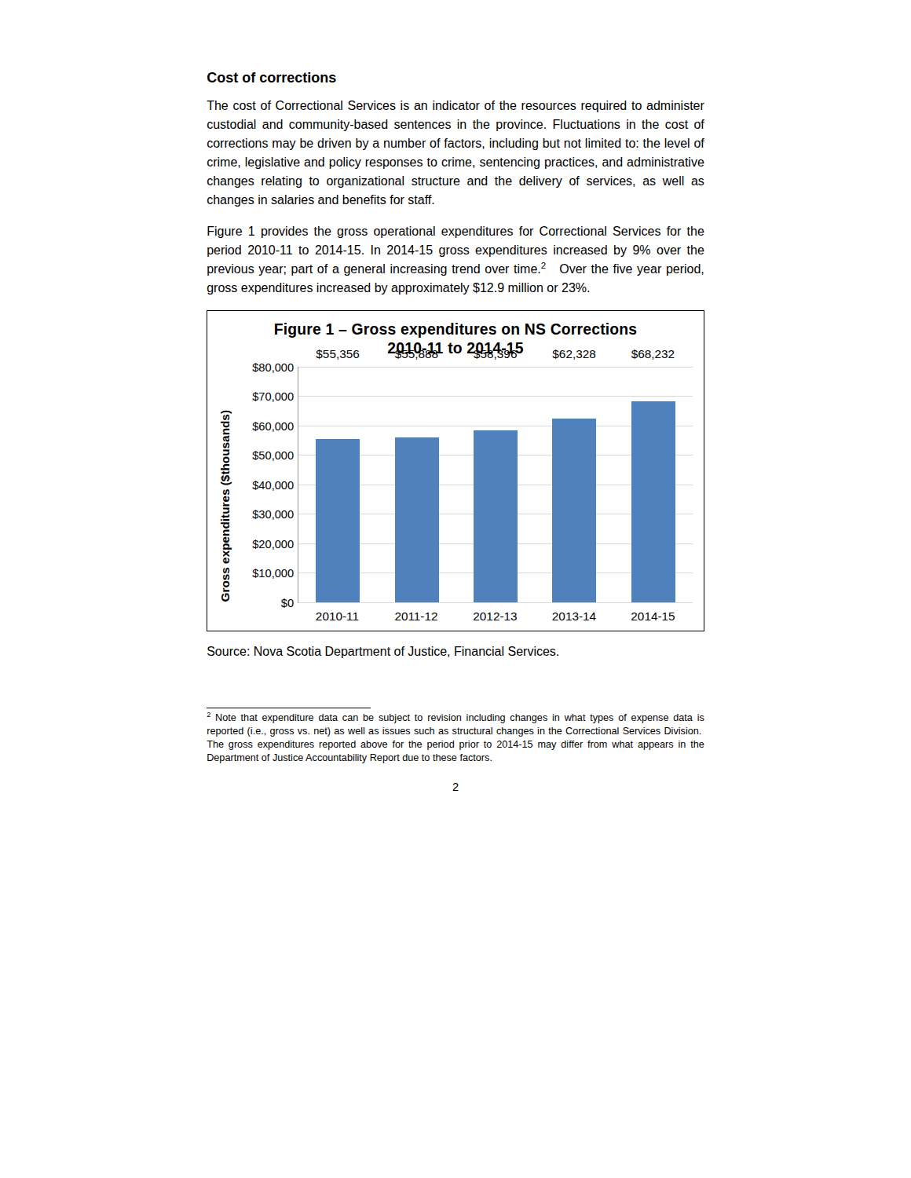Cost of corrections
The cost of Correctional Services is an indicator of the resources required to administer custodial and community-based sentences in the province. Fluctuations in the cost of corrections may be driven by a number of factors, including but not limited to: the level of crime, legislative and policy responses to crime, sentencing practices, and administrative changes relating to organizational structure and the delivery of services, as well as changes in salaries and benefits for staff.
Figure 1 provides the gross operational expenditures for Correctional Services for the period 2010-11 to 2014-15. In 2014-15 gross expenditures increased by 9% over the previous year; part of a general increasing trend over time.2 Over the five year period, gross expenditures increased by approximately $12.9 million or 23%.
Figure 1 – Gross expenditures on NS Corrections
2010-11 to 2014-15
Gross expenditures ($thousands)
$80,000
$70,000
$60,000
$50,000
$40,000
$30,000
$20,000
$10,000
$0
$55,356
$55,888
$58,396
$62,328
$68,232
2010-11
2011-12
2012-13
2013-14
2014-15
Source: Nova Scotia Department of Justice, Financial Services.
2 Note that expenditure data can be subject to revision including changes in what types of expense data is reported (i.e., gross vs. net) as well as issues such as structural changes in the Correctional Services Division. The gross expenditures reported above for the period prior to 2014-15 may differ from what appears in the Department of Justice Accountability Report due to these factors.
2